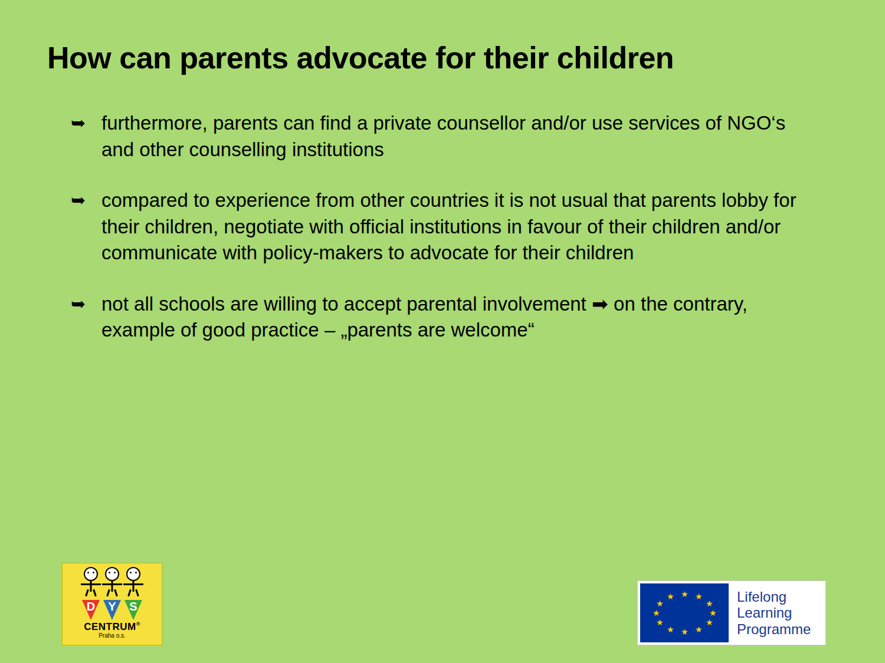How can parents advocate for their children
furthermore, parents can find a private counsellor and/or use services of NGO‘s and other counselling institutions
compared to experience from other countries it is not usual that parents lobby for their children, negotiate with official institutions in favour of their children and/or communicate with policy-makers to advocate for their children
not all schools are willing to accept parental involvement ➡ on the contrary, example of good practice – „parents are welcome“
D
Y
S
CENTRUM®
Praha o.s.
★ ★ ★ ★ ★ ★ ★ ★ ★ ★ ★ ★
Lifelong
Learning
Programme